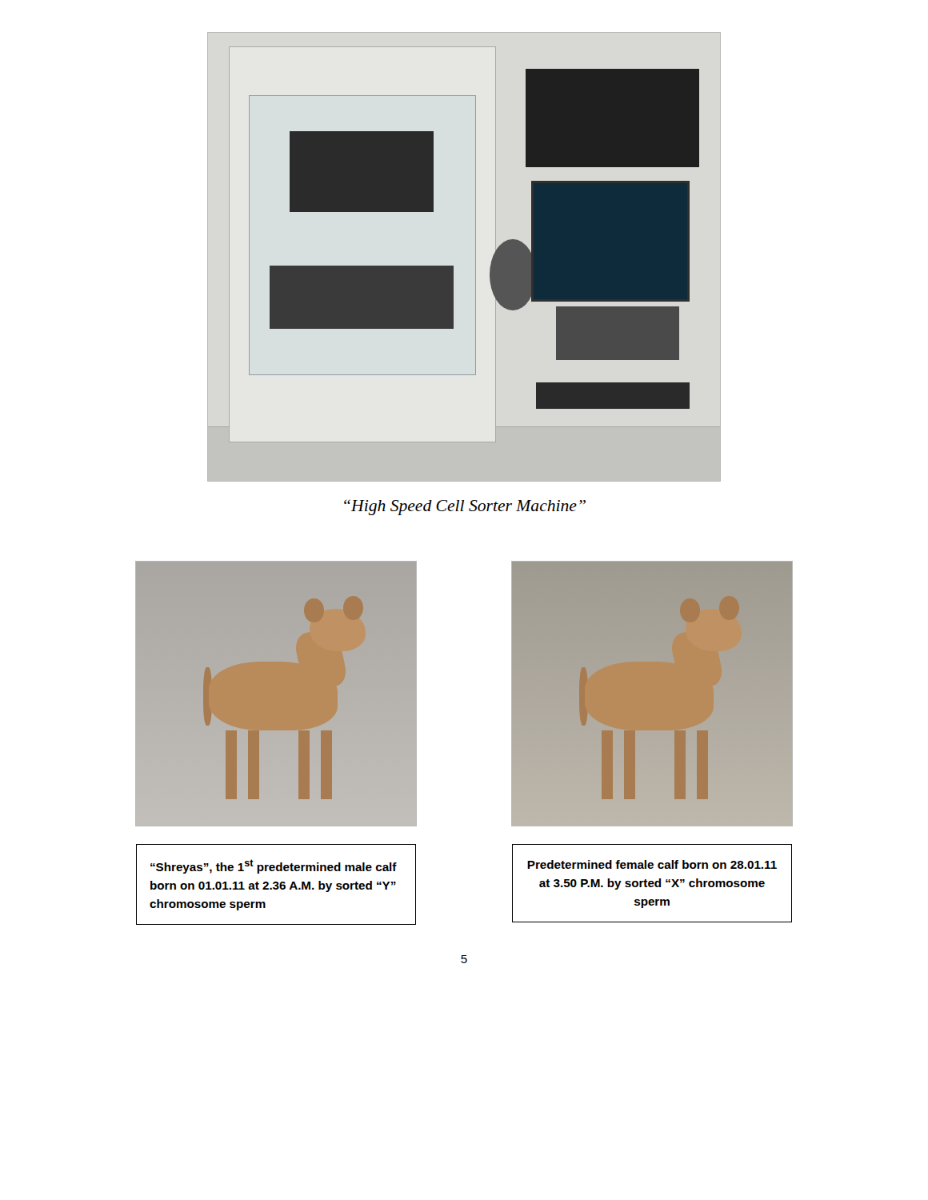“High Speed Cell Sorter Machine”
“Shreyas”, the 1st predetermined male calf born on 01.01.11 at 2.36 A.M. by sorted “Y” chromosome sperm
Predetermined female calf born on 28.01.11 at 3.50 P.M. by sorted “X” chromosome sperm
5